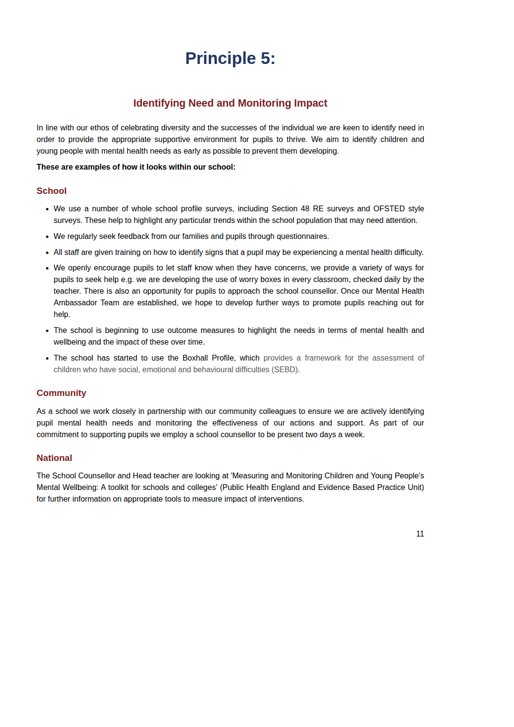Principle 5:
Identifying Need and Monitoring Impact
In line with our ethos of celebrating diversity and the successes of the individual we are keen to identify need in order to provide the appropriate supportive environment for pupils to thrive. We aim to identify children and young people with mental health needs as early as possible to prevent them developing.
These are examples of how it looks within our school:
School
We use a number of whole school profile surveys, including Section 48 RE surveys and OFSTED style surveys. These help to highlight any particular trends within the school population that may need attention.
We regularly seek feedback from our families and pupils through questionnaires.
All staff are given training on how to identify signs that a pupil may be experiencing a mental health difficulty.
We openly encourage pupils to let staff know when they have concerns, we provide a variety of ways for pupils to seek help e.g. we are developing the use of worry boxes in every classroom, checked daily by the teacher. There is also an opportunity for pupils to approach the school counsellor. Once our Mental Health Ambassador Team are established, we hope to develop further ways to promote pupils reaching out for help.
The school is beginning to use outcome measures to highlight the needs in terms of mental health and wellbeing and the impact of these over time.
The school has started to use the Boxhall Profile, which provides a framework for the assessment of children who have social, emotional and behavioural difficulties (SEBD).
Community
As a school we work closely in partnership with our community colleagues to ensure we are actively identifying pupil mental health needs and monitoring the effectiveness of our actions and support. As part of our commitment to supporting pupils we employ a school counsellor to be present two days a week.
National
The School Counsellor and Head teacher are looking at 'Measuring and Monitoring Children and Young People's Mental Wellbeing: A toolkit for schools and colleges' (Public Health England and Evidence Based Practice Unit) for further information on appropriate tools to measure impact of interventions.
11